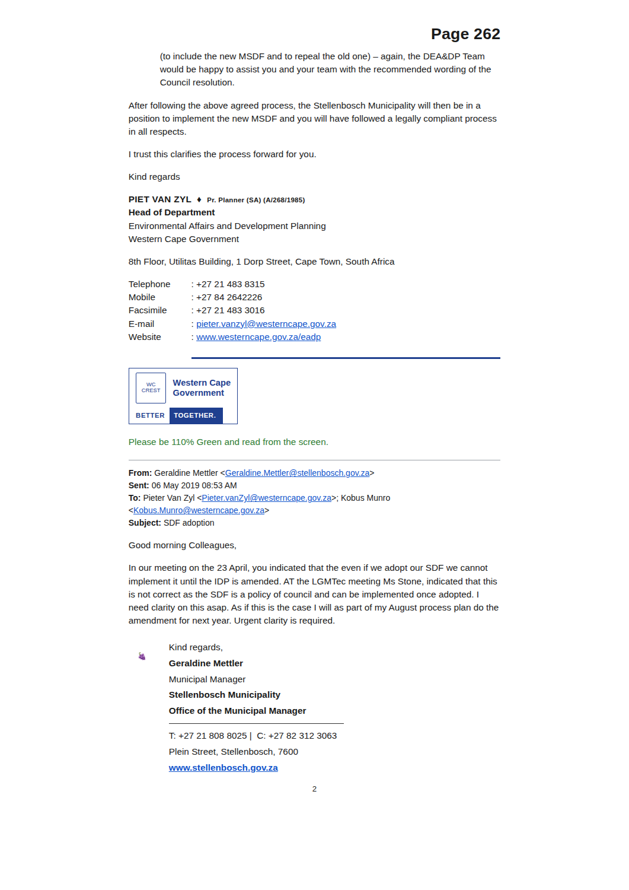Page 262
(to include the new MSDF and to repeal the old one) – again, the DEA&DP Team would be happy to assist you and your team with the recommended wording of the Council resolution.
After following the above agreed process, the Stellenbosch Municipality will then be in a position to implement the new MSDF and you will have followed a legally compliant process in all respects.
I trust this clarifies the process forward for you.
Kind regards
PIET VAN ZYL ♦ Pr. Planner (SA) (A/268/1985)
Head of Department
Environmental Affairs and Development Planning
Western Cape Government
8th Floor, Utilitas Building, 1 Dorp Street, Cape Town, South Africa
| Telephone | : +27 21 483 8315 |
| Mobile | : +27 84 2642226 |
| Facsimile | : +27 21 483 3016 |
| E-mail | : pieter.vanzyl@westerncape.gov.za |
| Website | : www.westerncape.gov.za/eadp |
WC
CREST
Western Cape
Government
BETTER
TOGETHER.
Please be 110% Green and read from the screen.
From: Geraldine Mettler <Geraldine.Mettler@stellenbosch.gov.za>
Sent: 06 May 2019 08:53 AM
To: Pieter Van Zyl <Pieter.vanZyl@westerncape.gov.za>; Kobus Munro <Kobus.Munro@westerncape.gov.za>
Subject: SDF adoption
Good morning Colleagues,
In our meeting on the 23 April, you indicated that the even if we adopt our SDF we cannot implement it until the IDP is amended. AT the LGMTec meeting Ms Stone, indicated that this is not correct as the SDF is a policy of council and can be implemented once adopted. I need clarity on this asap. As if this is the case I will as part of my August process plan do the amendment for next year. Urgent clarity is required.
🍇
Kind regards,
Geraldine Mettler
Municipal Manager
Stellenbosch Municipality
Office of the Municipal Manager
T: +27 21 808 8025 | C: +27 82 312 3063
Plein Street, Stellenbosch, 7600
www.stellenbosch.gov.za
2